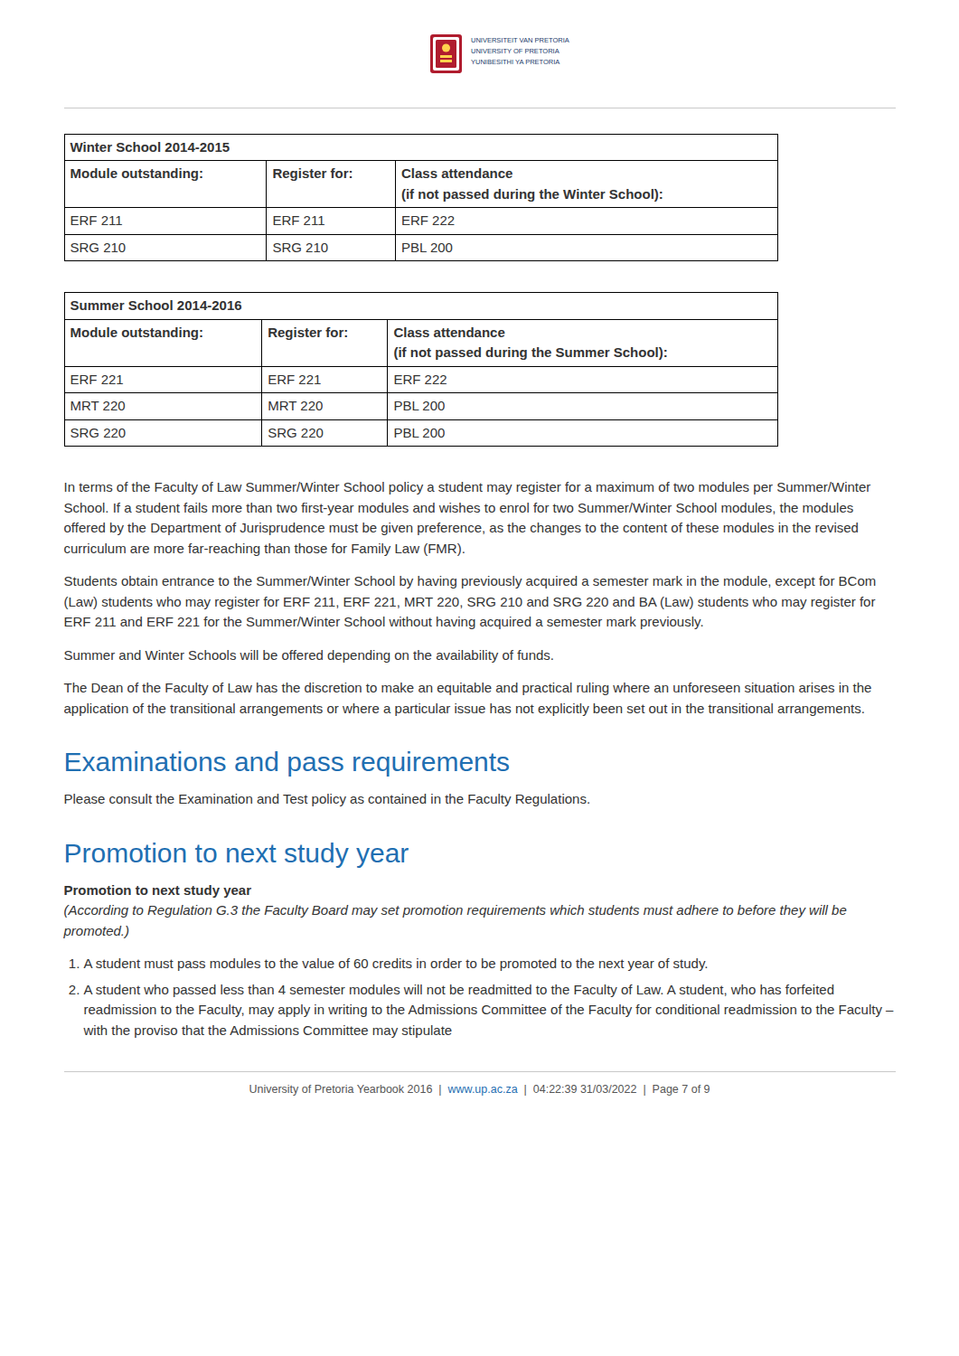| Winter School 2014-2015 |
| Module outstanding: | Register for: | Class attendance (if not passed during the Winter School): |
| ERF 211 | ERF 211 | ERF 222 |
| SRG 210 | SRG 210 | PBL 200 |
| Summer School 2014-2016 |
| Module outstanding: | Register for: | Class attendance (if not passed during the Summer School): |
| ERF 221 | ERF 221 | ERF 222 |
| MRT 220 | MRT 220 | PBL 200 |
| SRG 220 | SRG 220 | PBL 200 |
In terms of the Faculty of Law Summer/Winter School policy a student may register for a maximum of two modules per Summer/Winter School. If a student fails more than two first-year modules and wishes to enrol for two Summer/Winter School modules, the modules offered by the Department of Jurisprudence must be given preference, as the changes to the content of these modules in the revised curriculum are more far-reaching than those for Family Law (FMR).
Students obtain entrance to the Summer/Winter School by having previously acquired a semester mark in the module, except for BCom (Law) students who may register for ERF 211, ERF 221, MRT 220, SRG 210 and SRG 220 and BA (Law) students who may register for ERF 211 and ERF 221 for the Summer/Winter School without having acquired a semester mark previously.
Summer and Winter Schools will be offered depending on the availability of funds.
The Dean of the Faculty of Law has the discretion to make an equitable and practical ruling where an unforeseen situation arises in the application of the transitional arrangements or where a particular issue has not explicitly been set out in the transitional arrangements.
Examinations and pass requirements
Please consult the Examination and Test policy as contained in the Faculty Regulations.
Promotion to next study year
Promotion to next study year
(According to Regulation G.3 the Faculty Board may set promotion requirements which students must adhere to before they will be promoted.)
A student must pass modules to the value of 60 credits in order to be promoted to the next year of study.
A student who passed less than 4 semester modules will not be readmitted to the Faculty of Law. A student, who has forfeited readmission to the Faculty, may apply in writing to the Admissions Committee of the Faculty for conditional readmission to the Faculty – with the proviso that the Admissions Committee may stipulate
University of Pretoria Yearbook 2016 | www.up.ac.za | 04:22:39 31/03/2022 | Page 7 of 9